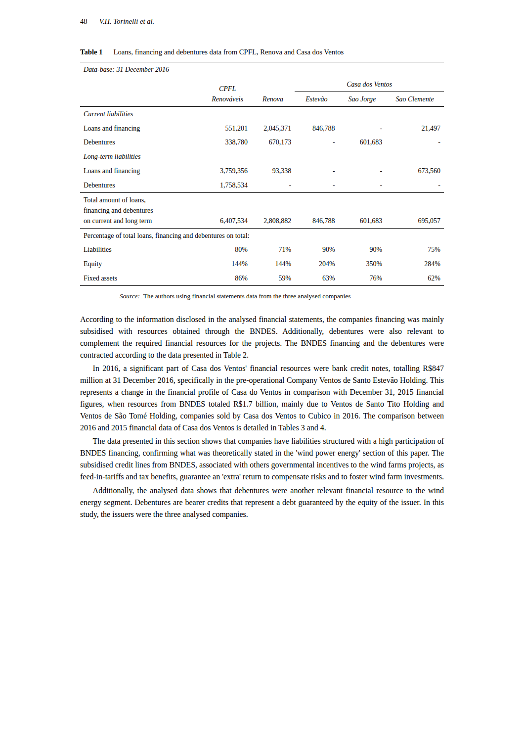48 V.H. Torinelli et al.
Table 1 Loans, financing and debentures data from CPFL, Renova and Casa dos Ventos
| Data-base: 31 December 2016 |
| --- |
| | CPFL Renováveis | Renova | Casa dos Ventos |
| Estevão | Sao Jorge | Sao Clemente |
| Current liabilities |
| Loans and financing | 551,201 | 2,045,371 | 846,788 | - | 21,497 |
| Debentures | 338,780 | 670,173 | - | 601,683 | - |
| Long-term liabilities |
| Loans and financing | 3,759,356 | 93,338 | - | - | 673,560 |
| Debentures | 1,758,534 | - | - | - | - |
| Total amount of loans, financing and debentures on current and long term | 6,407,534 | 2,808,882 | 846,788 | 601,683 | 695,057 |
| Percentage of total loans, financing and debentures on total: |
| Liabilities | 80% | 71% | 90% | 90% | 75% |
| Equity | 144% | 144% | 204% | 350% | 284% |
| Fixed assets | 86% | 59% | 63% | 76% | 62% |
Source: The authors using financial statements data from the three analysed companies
According to the information disclosed in the analysed financial statements, the companies financing was mainly subsidised with resources obtained through the BNDES. Additionally, debentures were also relevant to complement the required financial resources for the projects. The BNDES financing and the debentures were contracted according to the data presented in Table 2.
In 2016, a significant part of Casa dos Ventos' financial resources were bank credit notes, totalling R$847 million at 31 December 2016, specifically in the pre-operational Company Ventos de Santo Estevão Holding. This represents a change in the financial profile of Casa do Ventos in comparison with December 31, 2015 financial figures, when resources from BNDES totaled R$1.7 billion, mainly due to Ventos de Santo Tito Holding and Ventos de São Tomé Holding, companies sold by Casa dos Ventos to Cubico in 2016. The comparison between 2016 and 2015 financial data of Casa dos Ventos is detailed in Tables 3 and 4.
The data presented in this section shows that companies have liabilities structured with a high participation of BNDES financing, confirming what was theoretically stated in the 'wind power energy' section of this paper. The subsidised credit lines from BNDES, associated with others governmental incentives to the wind farms projects, as feed-in-tariffs and tax benefits, guarantee an 'extra' return to compensate risks and to foster wind farm investments.
Additionally, the analysed data shows that debentures were another relevant financial resource to the wind energy segment. Debentures are bearer credits that represent a debt guaranteed by the equity of the issuer. In this study, the issuers were the three analysed companies.